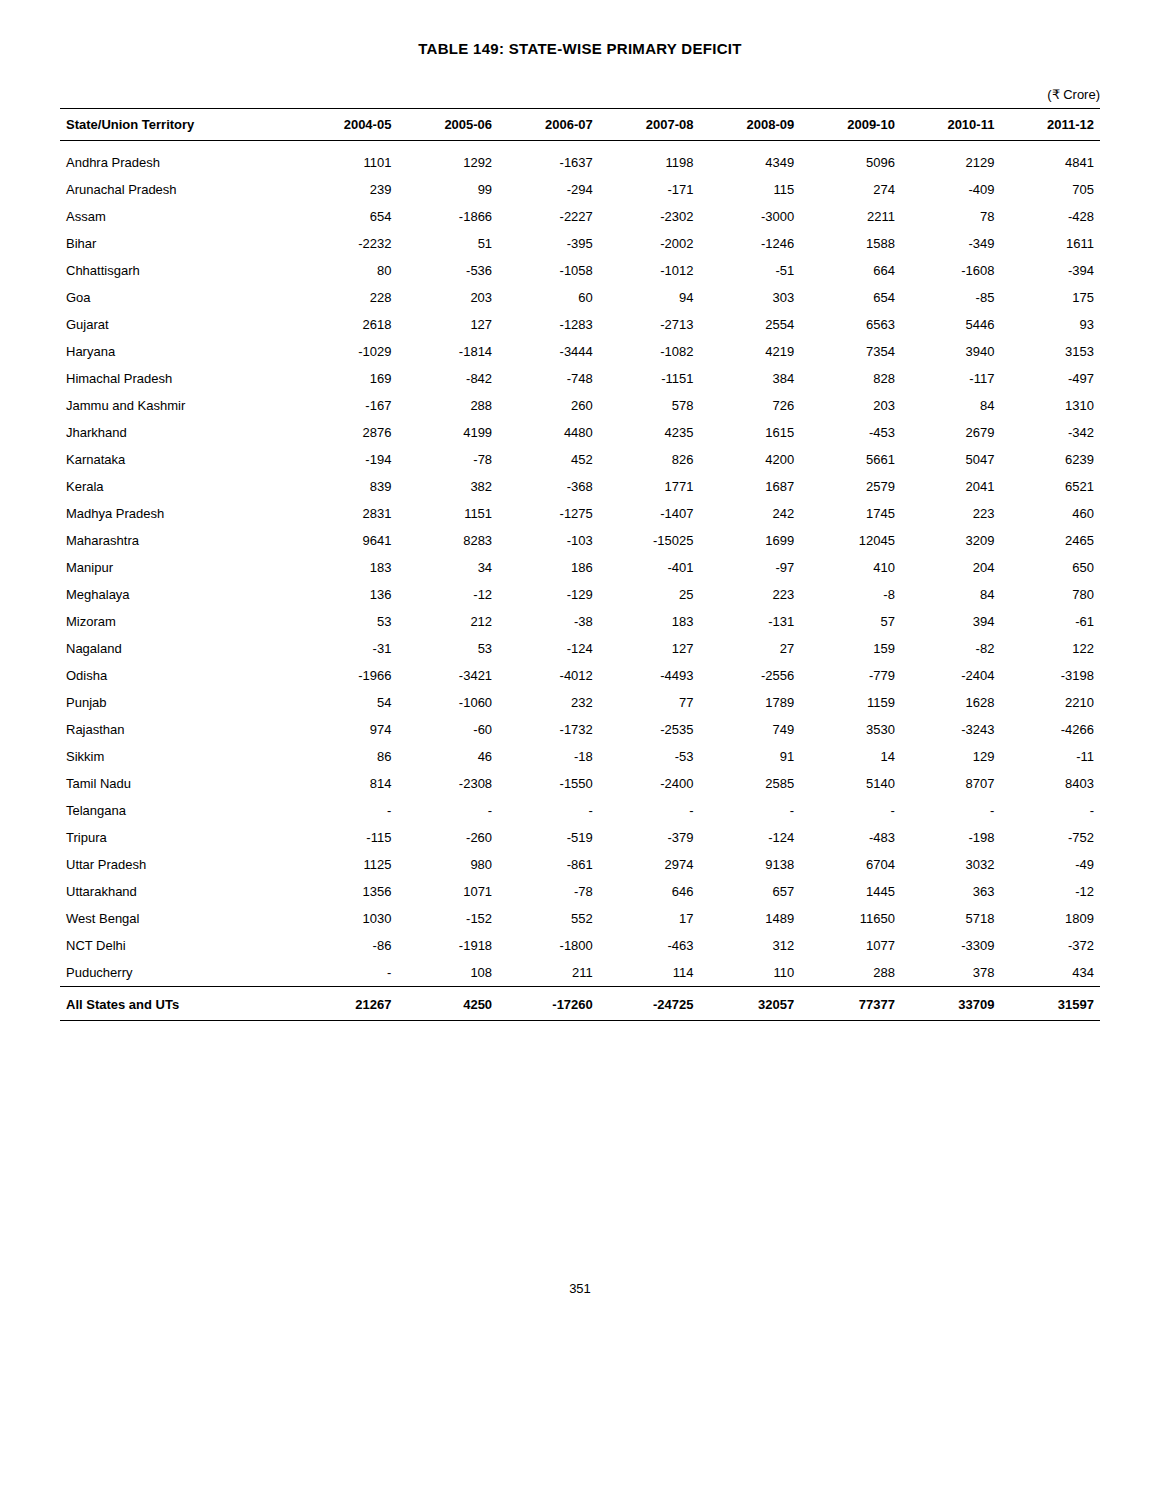TABLE 149: STATE-WISE PRIMARY DEFICIT
(₹ Crore)
| State/Union Territory | 2004-05 | 2005-06 | 2006-07 | 2007-08 | 2008-09 | 2009-10 | 2010-11 | 2011-12 |
| --- | --- | --- | --- | --- | --- | --- | --- | --- |
| Andhra Pradesh | 1101 | 1292 | -1637 | 1198 | 4349 | 5096 | 2129 | 4841 |
| Arunachal Pradesh | 239 | 99 | -294 | -171 | 115 | 274 | -409 | 705 |
| Assam | 654 | -1866 | -2227 | -2302 | -3000 | 2211 | 78 | -428 |
| Bihar | -2232 | 51 | -395 | -2002 | -1246 | 1588 | -349 | 1611 |
| Chhattisgarh | 80 | -536 | -1058 | -1012 | -51 | 664 | -1608 | -394 |
| Goa | 228 | 203 | 60 | 94 | 303 | 654 | -85 | 175 |
| Gujarat | 2618 | 127 | -1283 | -2713 | 2554 | 6563 | 5446 | 93 |
| Haryana | -1029 | -1814 | -3444 | -1082 | 4219 | 7354 | 3940 | 3153 |
| Himachal Pradesh | 169 | -842 | -748 | -1151 | 384 | 828 | -117 | -497 |
| Jammu and Kashmir | -167 | 288 | 260 | 578 | 726 | 203 | 84 | 1310 |
| Jharkhand | 2876 | 4199 | 4480 | 4235 | 1615 | -453 | 2679 | -342 |
| Karnataka | -194 | -78 | 452 | 826 | 4200 | 5661 | 5047 | 6239 |
| Kerala | 839 | 382 | -368 | 1771 | 1687 | 2579 | 2041 | 6521 |
| Madhya Pradesh | 2831 | 1151 | -1275 | -1407 | 242 | 1745 | 223 | 460 |
| Maharashtra | 9641 | 8283 | -103 | -15025 | 1699 | 12045 | 3209 | 2465 |
| Manipur | 183 | 34 | 186 | -401 | -97 | 410 | 204 | 650 |
| Meghalaya | 136 | -12 | -129 | 25 | 223 | -8 | 84 | 780 |
| Mizoram | 53 | 212 | -38 | 183 | -131 | 57 | 394 | -61 |
| Nagaland | -31 | 53 | -124 | 127 | 27 | 159 | -82 | 122 |
| Odisha | -1966 | -3421 | -4012 | -4493 | -2556 | -779 | -2404 | -3198 |
| Punjab | 54 | -1060 | 232 | 77 | 1789 | 1159 | 1628 | 2210 |
| Rajasthan | 974 | -60 | -1732 | -2535 | 749 | 3530 | -3243 | -4266 |
| Sikkim | 86 | 46 | -18 | -53 | 91 | 14 | 129 | -11 |
| Tamil Nadu | 814 | -2308 | -1550 | -2400 | 2585 | 5140 | 8707 | 8403 |
| Telangana | - | - | - | - | - | - | - | - |
| Tripura | -115 | -260 | -519 | -379 | -124 | -483 | -198 | -752 |
| Uttar Pradesh | 1125 | 980 | -861 | 2974 | 9138 | 6704 | 3032 | -49 |
| Uttarakhand | 1356 | 1071 | -78 | 646 | 657 | 1445 | 363 | -12 |
| West Bengal | 1030 | -152 | 552 | 17 | 1489 | 11650 | 5718 | 1809 |
| NCT Delhi | -86 | -1918 | -1800 | -463 | 312 | 1077 | -3309 | -372 |
| Puducherry | - | 108 | 211 | 114 | 110 | 288 | 378 | 434 |
| All States and UTs | 21267 | 4250 | -17260 | -24725 | 32057 | 77377 | 33709 | 31597 |
351